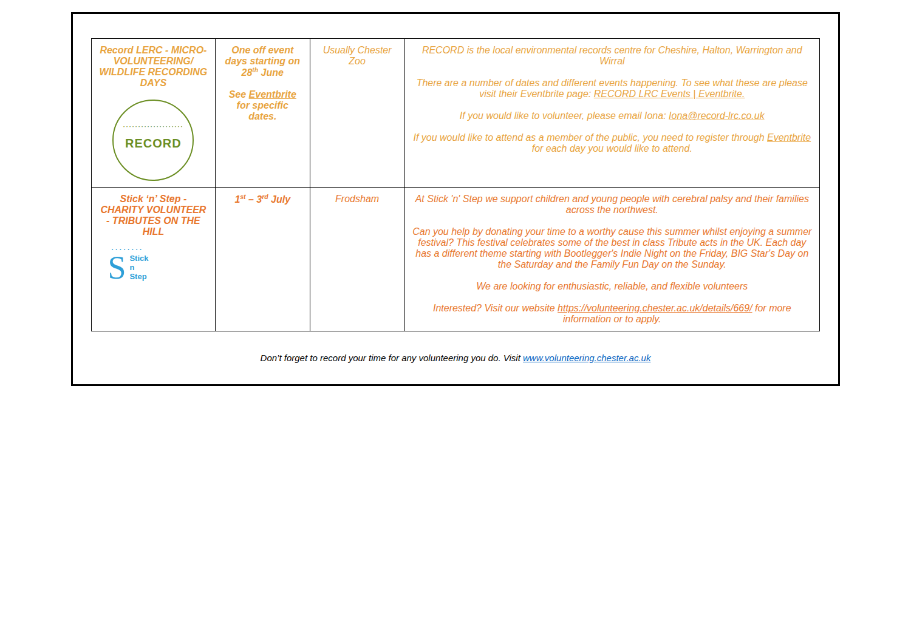| Record LERC - MICRO-VOLUNTEERING/ WILDLIFE RECORDING DAYS ···················· RECORD | One off event days starting on 28 th June See Eventbrite for specific dates. | Usually Chester Zoo | RECORD is the local environmental records centre for Cheshire, Halton, Warrington and Wirral There are a number of dates and different events happening. To see what these are please visit their Eventbrite page: RECORD LRC Events / Eventbrite. If you would like to volunteer, please email Iona: Iona@record-lrc.co.uk If you would like to attend as a member of the public, you need to register through Eventbrite for each day you would like to attend. |
| Stick ‘n’ Step - CHARITY VOLUNTEER - TRIBUTES ON THE HILL ········ S Stick n Step | 1 st – 3 rd July | Frodsham | At Stick 'n' Step we support children and young people with cerebral palsy and their families across the northwest. Can you help by donating your time to a worthy cause this summer whilst enjoying a summer festival? This festival celebrates some of the best in class Tribute acts in the UK. Each day has a different theme starting with Bootlegger's Indie Night on the Friday, BIG Star's Day on the Saturday and the Family Fun Day on the Sunday. We are looking for enthusiastic, reliable, and flexible volunteers Interested? Visit our website https://volunteering.chester.ac.uk/details/669/ for more information or to apply. |
Don’t forget to record your time for any volunteering you do. Visit www.volunteering.chester.ac.uk